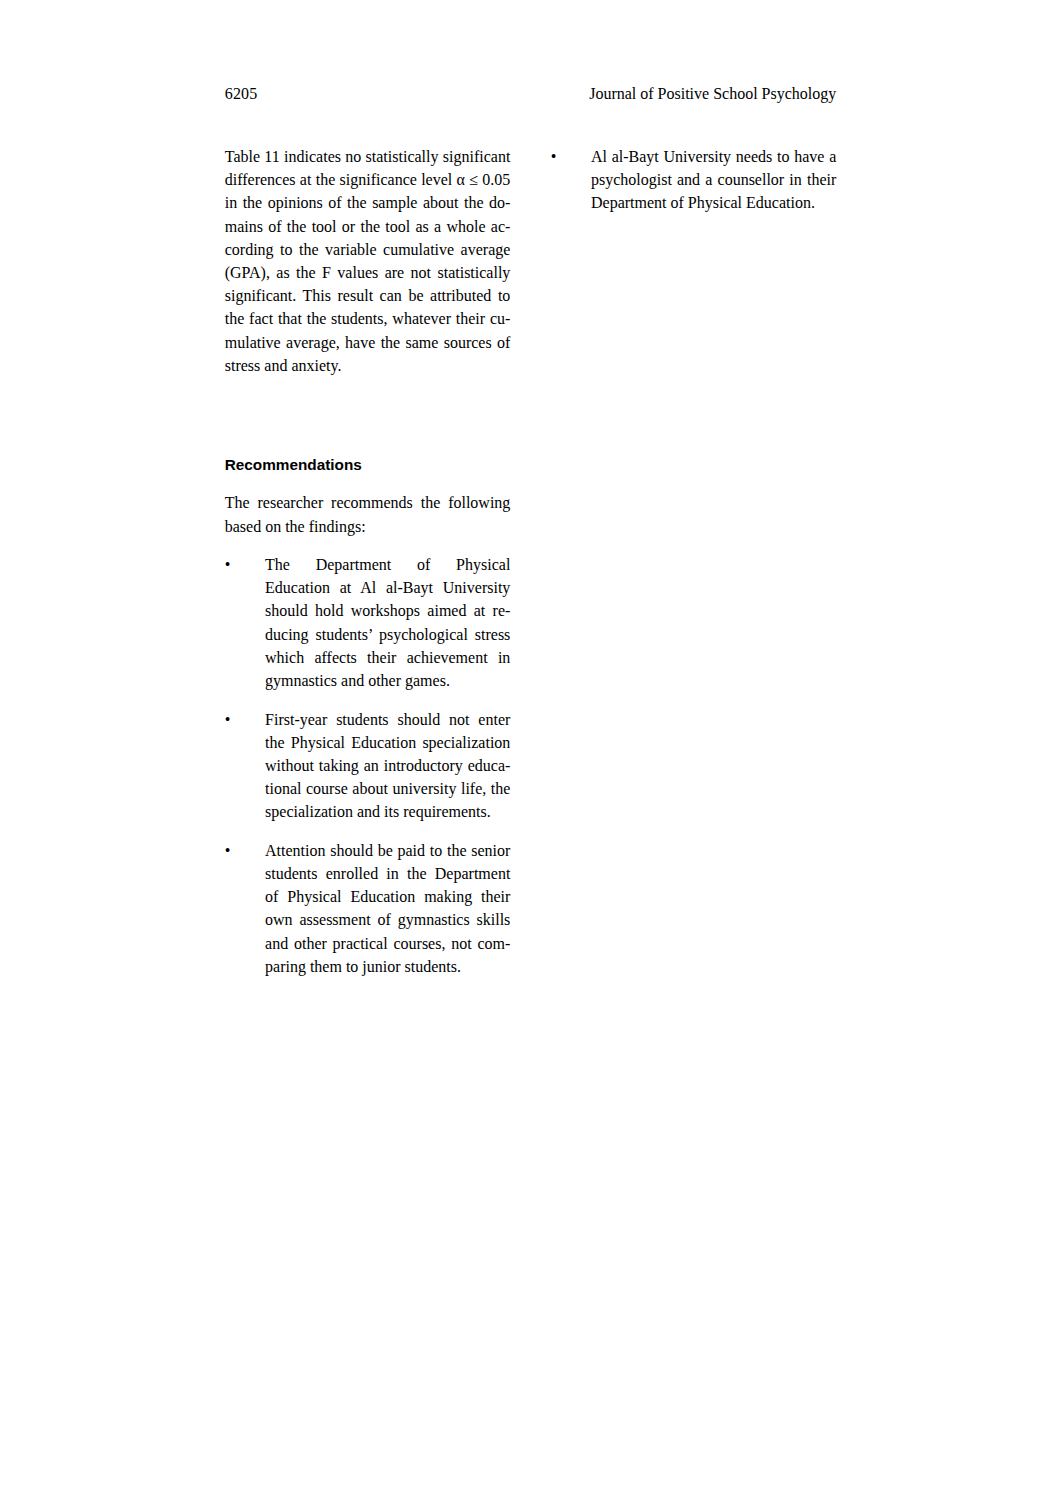6205 Journal of Positive School Psychology
Table 11 indicates no statistically significant differences at the significance level α ≤ 0.05 in the opinions of the sample about the domains of the tool or the tool as a whole according to the variable cumulative average (GPA), as the F values are not statistically significant. This result can be attributed to the fact that the students, whatever their cumulative average, have the same sources of stress and anxiety.
Recommendations
The researcher recommends the following based on the findings:
• The Department of Physical Education at Al al-Bayt University should hold workshops aimed at reducing students’ psychological stress which affects their achievement in gymnastics and other games.
• First-year students should not enter the Physical Education specialization without taking an introductory educational course about university life, the specialization and its requirements.
• Attention should be paid to the senior students enrolled in the Department of Physical Education making their own assessment of gymnastics skills and other practical courses, not comparing them to junior students.
• Al al-Bayt University needs to have a psychologist and a counsellor in their Department of Physical Education.